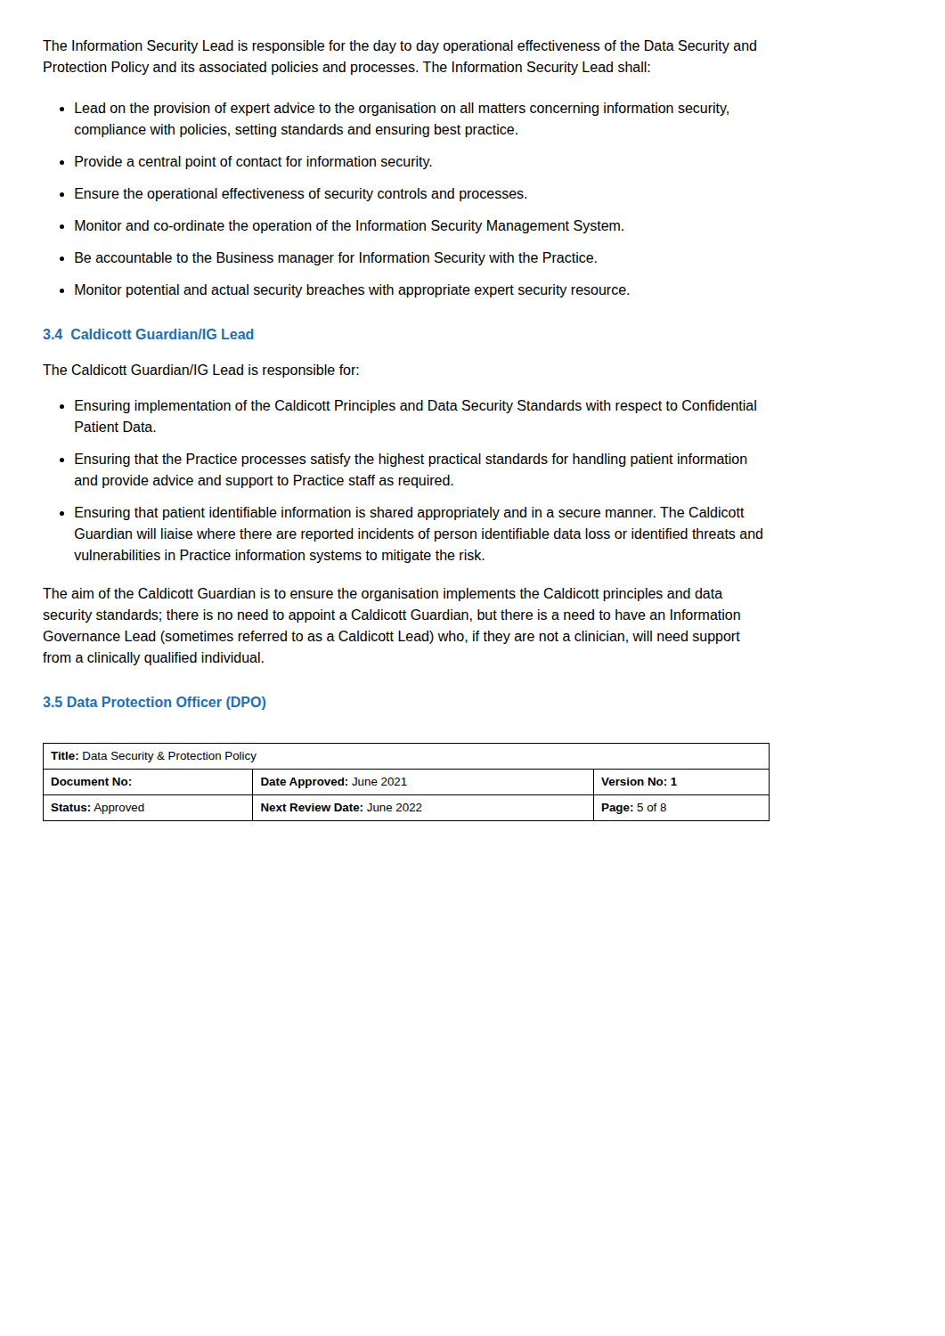The Information Security Lead is responsible for the day to day operational effectiveness of the Data Security and Protection Policy and its associated policies and processes. The Information Security Lead shall:
Lead on the provision of expert advice to the organisation on all matters concerning information security, compliance with policies, setting standards and ensuring best practice.
Provide a central point of contact for information security.
Ensure the operational effectiveness of security controls and processes.
Monitor and co-ordinate the operation of the Information Security Management System.
Be accountable to the Business manager for Information Security with the Practice.
Monitor potential and actual security breaches with appropriate expert security resource.
3.4 Caldicott Guardian/IG Lead
The Caldicott Guardian/IG Lead is responsible for:
Ensuring implementation of the Caldicott Principles and Data Security Standards with respect to Confidential Patient Data.
Ensuring that the Practice processes satisfy the highest practical standards for handling patient information and provide advice and support to Practice staff as required.
Ensuring that patient identifiable information is shared appropriately and in a secure manner. The Caldicott Guardian will liaise where there are reported incidents of person identifiable data loss or identified threats and vulnerabilities in Practice information systems to mitigate the risk.
The aim of the Caldicott Guardian is to ensure the organisation implements the Caldicott principles and data security standards; there is no need to appoint a Caldicott Guardian, but there is a need to have an Information Governance Lead (sometimes referred to as a Caldicott Lead) who, if they are not a clinician, will need support from a clinically qualified individual.
3.5 Data Protection Officer (DPO)
| Title: Data Security & Protection Policy |
| Document No: | Date Approved: June 2021 | Version No: 1 |
| Status: Approved | Next Review Date: June 2022 | Page: 5 of 8 |